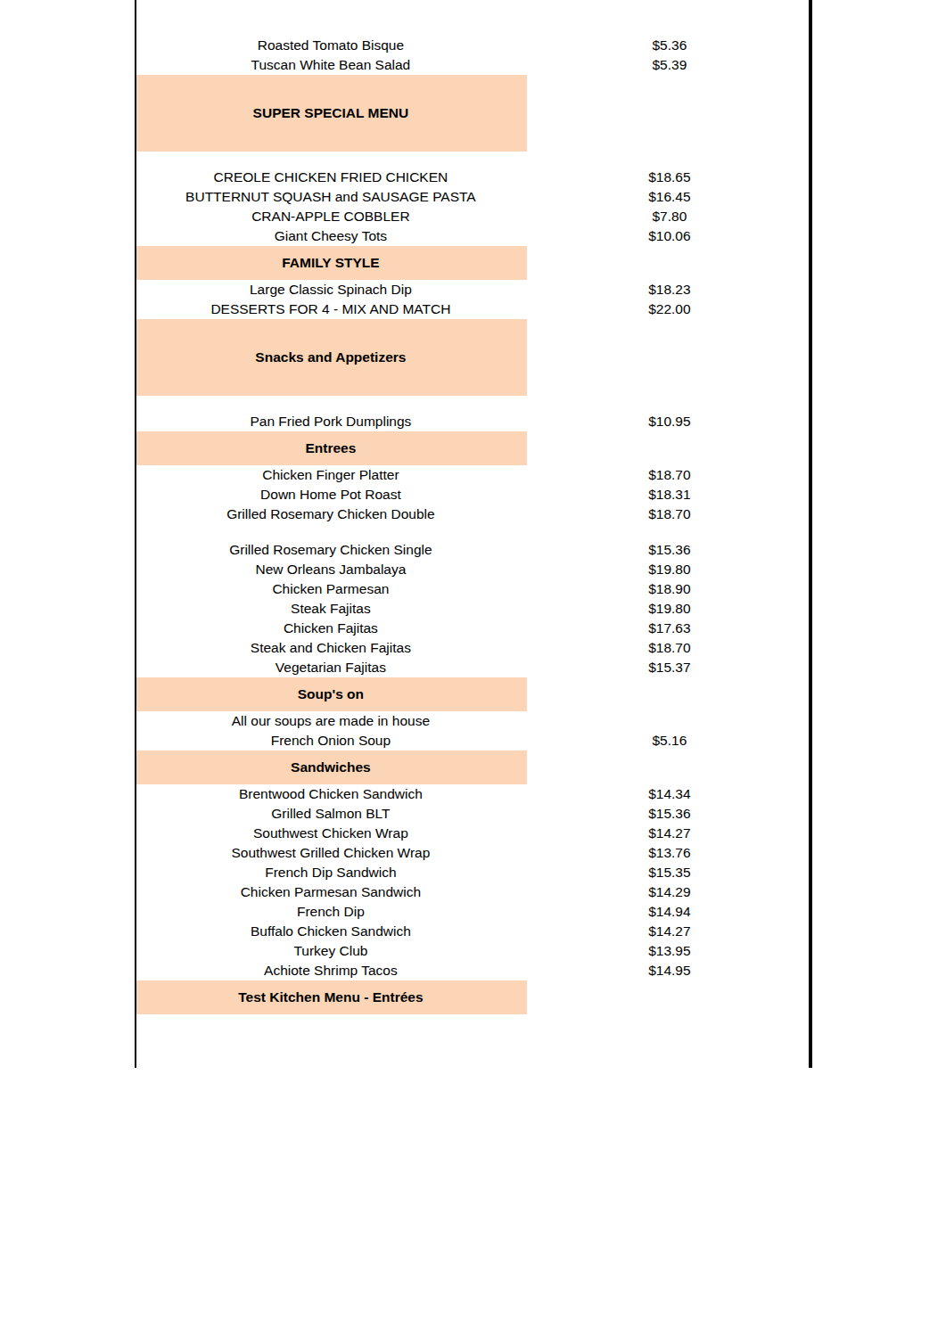| Roasted Tomato Bisque | $5.36 |
| Tuscan White Bean Salad | $5.39 |
| SUPER SPECIAL MENU | |
| CREOLE CHICKEN FRIED CHICKEN | $18.65 |
| BUTTERNUT SQUASH and SAUSAGE PASTA | $16.45 |
| CRAN-APPLE COBBLER | $7.80 |
| Giant Cheesy Tots | $10.06 |
| FAMILY STYLE | |
| Large Classic Spinach Dip | $18.23 |
| DESSERTS FOR 4 - MIX AND MATCH | $22.00 |
| Snacks and Appetizers | |
| Pan Fried Pork Dumplings | $10.95 |
| Entrees | |
| Chicken Finger Platter | $18.70 |
| Down Home Pot Roast | $18.31 |
| Grilled Rosemary Chicken Double | $18.70 |
| Grilled Rosemary Chicken Single | $15.36 |
| New Orleans Jambalaya | $19.80 |
| Chicken Parmesan | $18.90 |
| Steak Fajitas | $19.80 |
| Chicken Fajitas | $17.63 |
| Steak and Chicken Fajitas | $18.70 |
| Vegetarian Fajitas | $15.37 |
| Soup's on | |
| All our soups are made in house | |
| French Onion Soup | $5.16 |
| Sandwiches | |
| Brentwood Chicken Sandwich | $14.34 |
| Grilled Salmon BLT | $15.36 |
| Southwest Chicken Wrap | $14.27 |
| Southwest Grilled Chicken Wrap | $13.76 |
| French Dip Sandwich | $15.35 |
| Chicken Parmesan Sandwich | $14.29 |
| French Dip | $14.94 |
| Buffalo Chicken Sandwich | $14.27 |
| Turkey Club | $13.95 |
| Achiote Shrimp Tacos | $14.95 |
| Test Kitchen Menu - Entrées | |